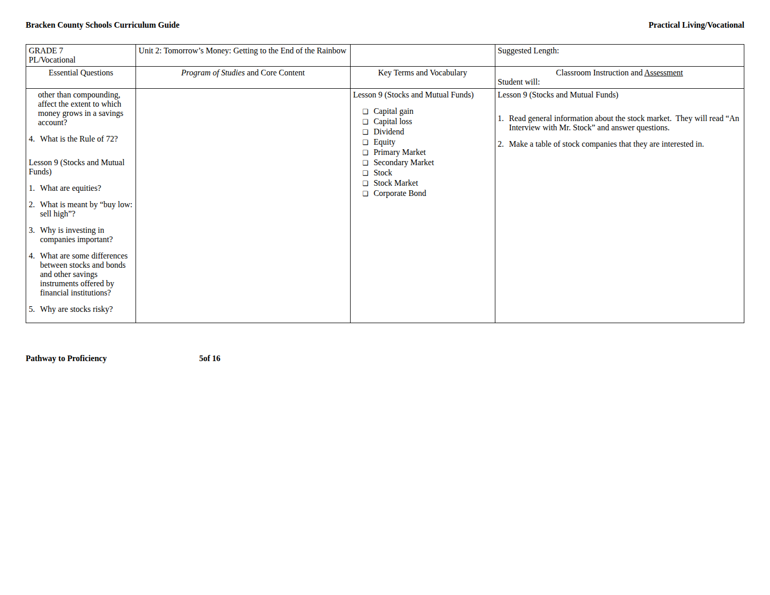Bracken County Schools Curriculum Guide
Practical Living/Vocational
| GRADE 7 PL/Vocational | Unit 2: Tomorrow’s Money: Getting to the End of the Rainbow | | Suggested Length: |
| Essential Questions | Program of Studies and Core Content | Key Terms and Vocabulary | Classroom Instruction and Assessment Student will: |
| other than compounding, affect the extent to which money grows in a savings account? 4. What is the Rule of 72? Lesson 9 (Stocks and Mutual Funds) 1. What are equities? 2. What is meant by “buy low: sell high”? 3. Why is investing in companies important? 4. What are some differences between stocks and bonds and other savings instruments offered by financial institutions? 5. Why are stocks risky? | | Lesson 9 (Stocks and Mutual Funds) Capital gain Capital loss Dividend Equity Primary Market Secondary Market Stock Stock Market Corporate Bond | Lesson 9 (Stocks and Mutual Funds) 1. Read general information about the stock market. They will read “An Interview with Mr. Stock” and answer questions. 2. Make a table of stock companies that they are interested in. |
Pathway to Proficiency
5of 16